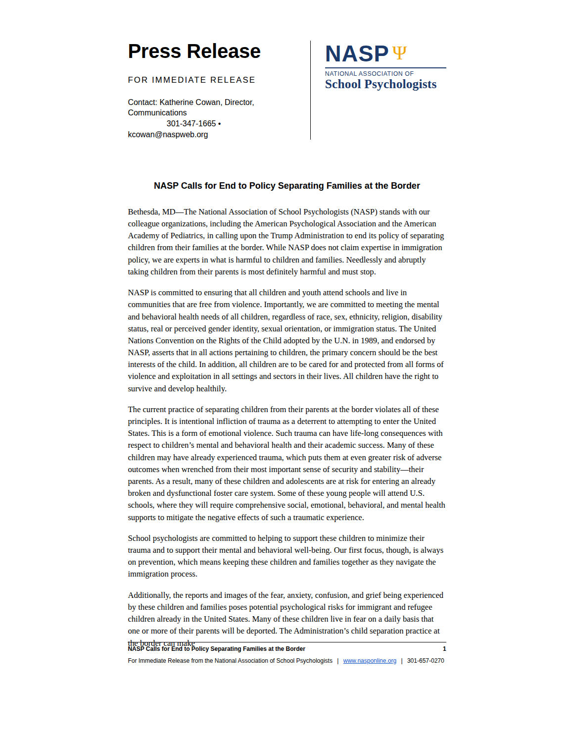Press Release
FOR IMMEDIATE RELEASE
Contact: Katherine Cowan, Director, Communications
301-347-1665 • kcowan@naspweb.org
NASP Ψ
National Association of
School Psychologists
NASP Calls for End to Policy Separating Families at the Border
Bethesda, MD—The National Association of School Psychologists (NASP) stands with our colleague organizations, including the American Psychological Association and the American Academy of Pediatrics, in calling upon the Trump Administration to end its policy of separating children from their families at the border. While NASP does not claim expertise in immigration policy, we are experts in what is harmful to children and families. Needlessly and abruptly taking children from their parents is most definitely harmful and must stop.
NASP is committed to ensuring that all children and youth attend schools and live in communities that are free from violence. Importantly, we are committed to meeting the mental and behavioral health needs of all children, regardless of race, sex, ethnicity, religion, disability status, real or perceived gender identity, sexual orientation, or immigration status. The United Nations Convention on the Rights of the Child adopted by the U.N. in 1989, and endorsed by NASP, asserts that in all actions pertaining to children, the primary concern should be the best interests of the child. In addition, all children are to be cared for and protected from all forms of violence and exploitation in all settings and sectors in their lives. All children have the right to survive and develop healthily.
The current practice of separating children from their parents at the border violates all of these principles. It is intentional infliction of trauma as a deterrent to attempting to enter the United States. This is a form of emotional violence. Such trauma can have life-long consequences with respect to children’s mental and behavioral health and their academic success. Many of these children may have already experienced trauma, which puts them at even greater risk of adverse outcomes when wrenched from their most important sense of security and stability—their parents. As a result, many of these children and adolescents are at risk for entering an already broken and dysfunctional foster care system. Some of these young people will attend U.S. schools, where they will require comprehensive social, emotional, behavioral, and mental health supports to mitigate the negative effects of such a traumatic experience.
School psychologists are committed to helping to support these children to minimize their trauma and to support their mental and behavioral well-being. Our first focus, though, is always on prevention, which means keeping these children and families together as they navigate the immigration process.
Additionally, the reports and images of the fear, anxiety, confusion, and grief being experienced by these children and families poses potential psychological risks for immigrant and refugee children already in the United States. Many of these children live in fear on a daily basis that one or more of their parents will be deported. The Administration’s child separation practice at the border can make
NASP Calls for End to Policy Separating Families at the Border 1
For Immediate Release from the National Association of School Psychologists | www.nasponline.org | 301-657-0270